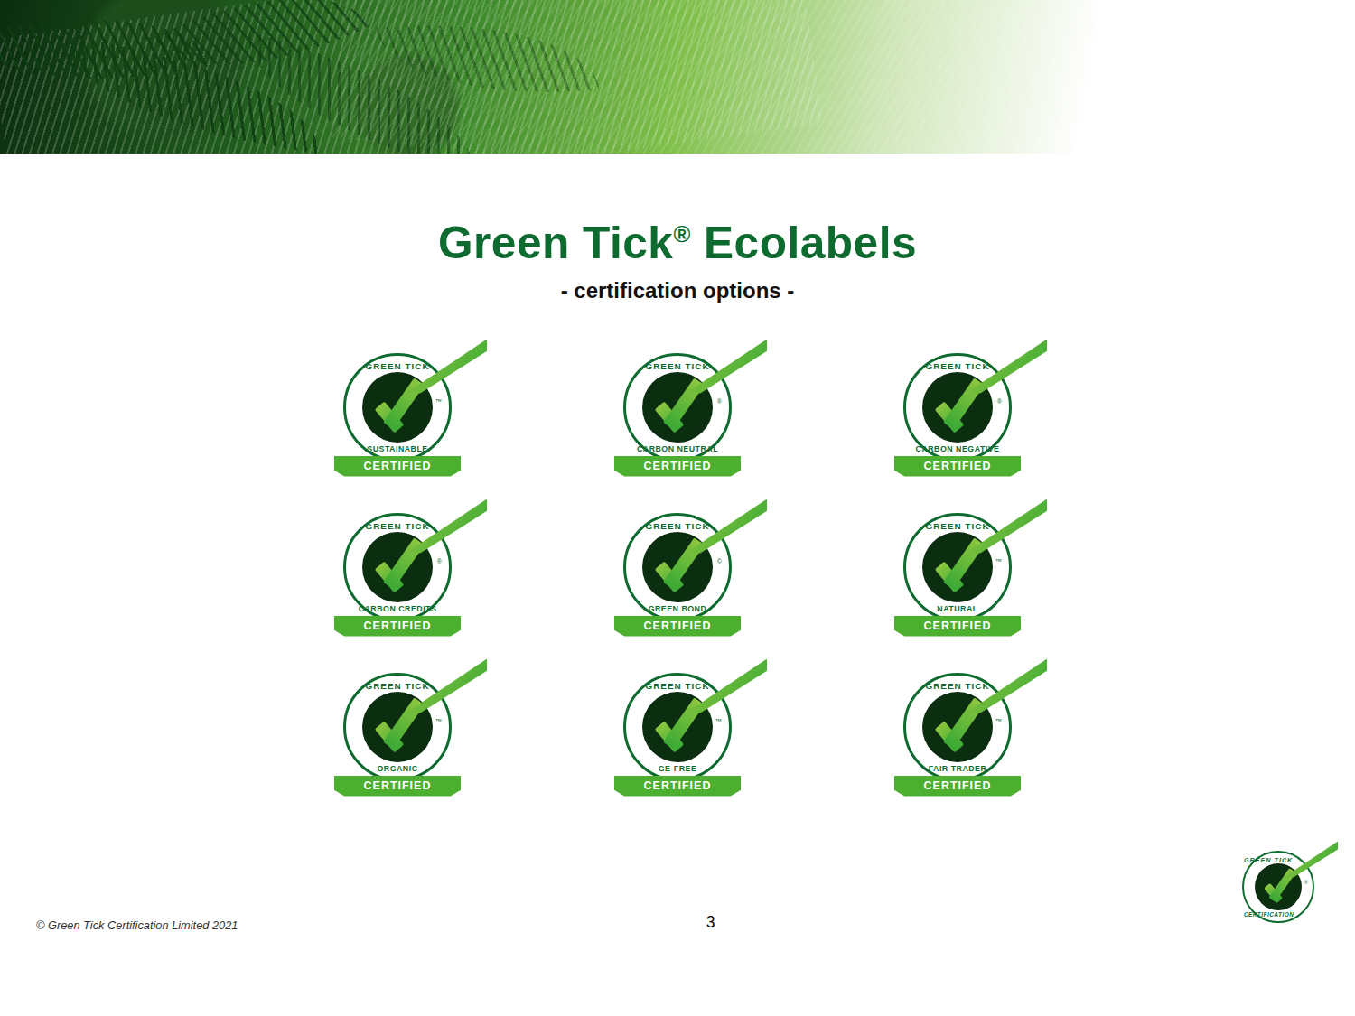Green Tick® Ecolabels
- certification options -
GREEN TICK ™ SUSTAINABLE
CERTIFIED
GREEN TICK ® CARBON NEUTRAL
CERTIFIED
GREEN TICK ® CARBON NEGATIVE
CERTIFIED
GREEN TICK ® CARBON CREDITS
CERTIFIED
GREEN TICK © GREEN BOND
CERTIFIED
GREEN TICK ™ NATURAL
CERTIFIED
GREEN TICK ™ ORGANIC
CERTIFIED
GREEN TICK ™ GE-FREE
CERTIFIED
GREEN TICK ™ FAIR TRADER
CERTIFIED
© Green Tick Certification Limited 2021 3
GREEN TICK ® CERTIFICATION